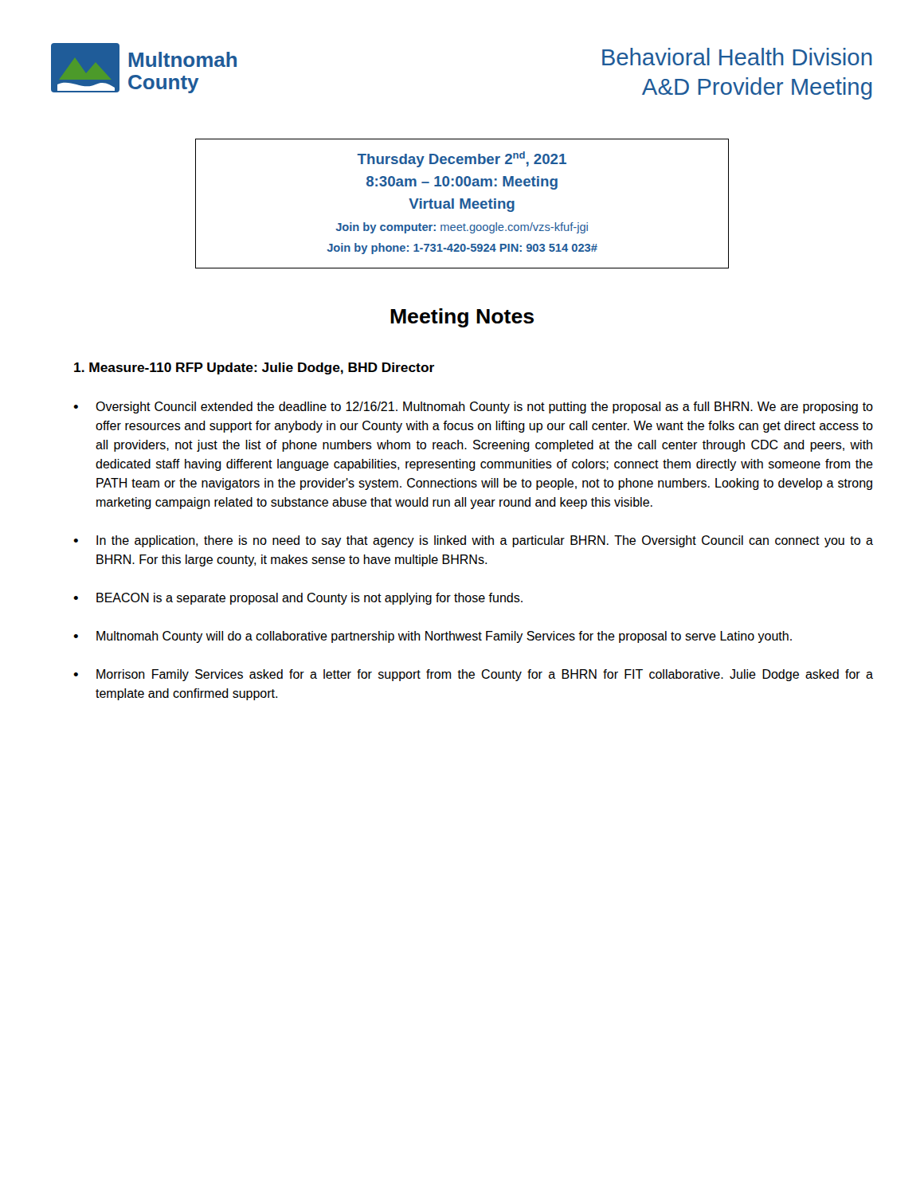Multnomah County
Behavioral Health Division
A&D Provider Meeting
Thursday December 2nd, 2021
8:30am – 10:00am: Meeting
Virtual Meeting
Join by computer: meet.google.com/vzs-kfuf-jgi
Join by phone: 1-731-420-5924 PIN: 903 514 023#
Meeting Notes
1. Measure-110 RFP Update: Julie Dodge, BHD Director
Oversight Council extended the deadline to 12/16/21. Multnomah County is not putting the proposal as a full BHRN. We are proposing to offer resources and support for anybody in our County with a focus on lifting up our call center. We want the folks can get direct access to all providers, not just the list of phone numbers whom to reach. Screening completed at the call center through CDC and peers, with dedicated staff having different language capabilities, representing communities of colors; connect them directly with someone from the PATH team or the navigators in the provider's system. Connections will be to people, not to phone numbers. Looking to develop a strong marketing campaign related to substance abuse that would run all year round and keep this visible.
In the application, there is no need to say that agency is linked with a particular BHRN. The Oversight Council can connect you to a BHRN. For this large county, it makes sense to have multiple BHRNs.
BEACON is a separate proposal and County is not applying for those funds.
Multnomah County will do a collaborative partnership with Northwest Family Services for the proposal to serve Latino youth.
Morrison Family Services asked for a letter for support from the County for a BHRN for FIT collaborative. Julie Dodge asked for a template and confirmed support.